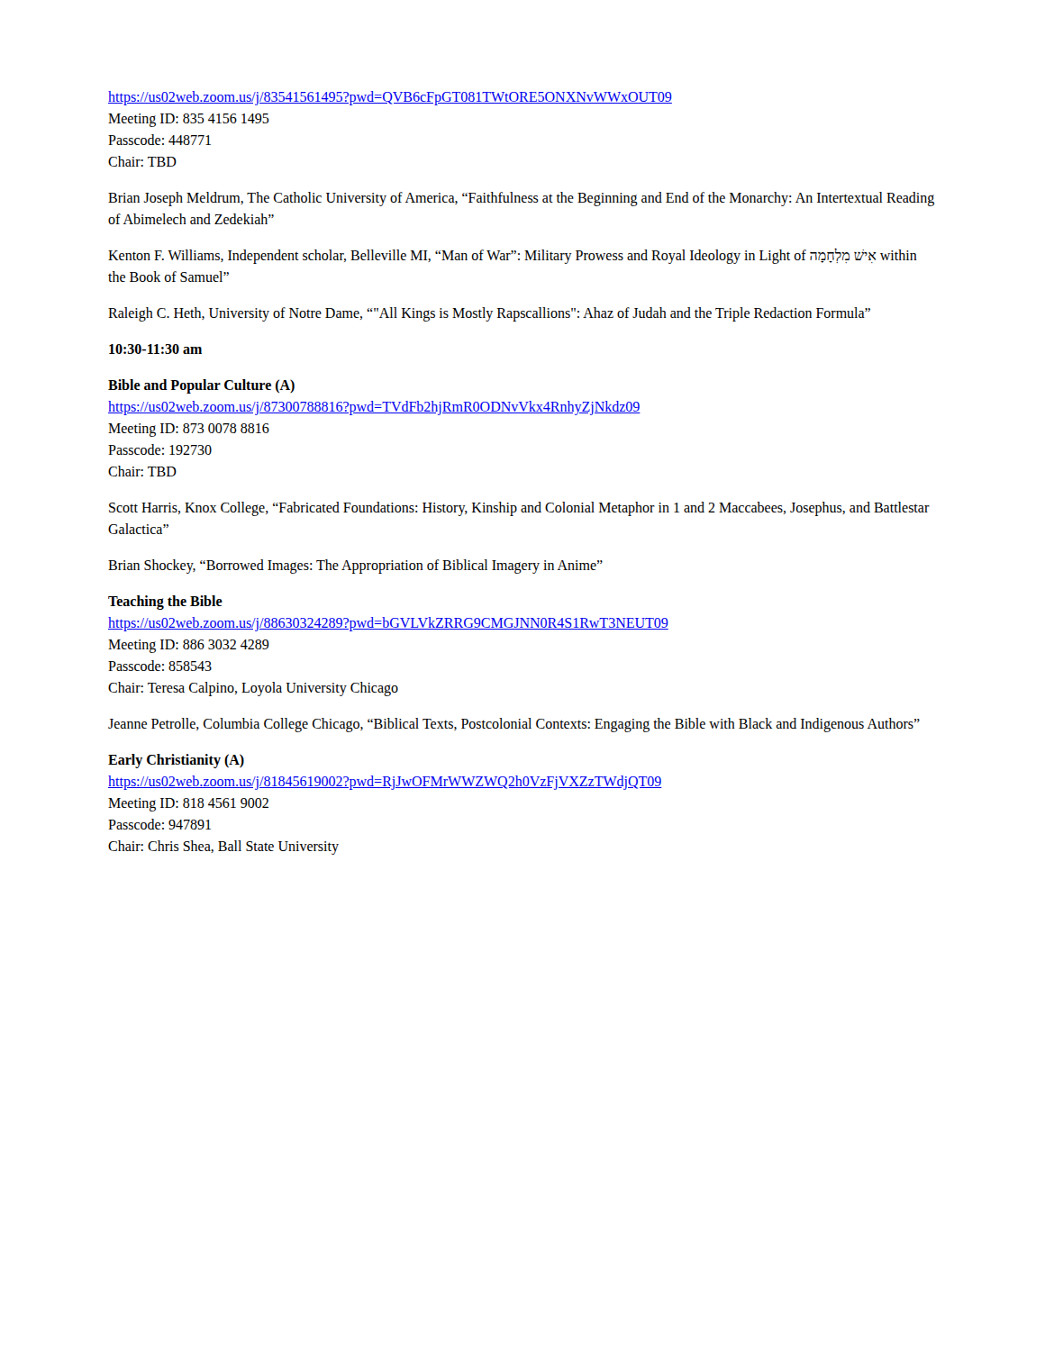https://us02web.zoom.us/j/83541561495?pwd=QVB6cFpGT081TWtORE5ONXNvWWxOUT09
Meeting ID: 835 4156 1495
Passcode: 448771
Chair: TBD
Brian Joseph Meldrum, The Catholic University of America, “Faithfulness at the Beginning and End of the Monarchy: An Intertextual Reading of Abimelech and Zedekiah”
Kenton F. Williams, Independent scholar, Belleville MI, “Man of War”: Military Prowess and Royal Ideology in Light of אִישׁ מִלְחָמָה within the Book of Samuel”
Raleigh C. Heth, University of Notre Dame, “"All Kings is Mostly Rapscallions": Ahaz of Judah and the Triple Redaction Formula”
10:30-11:30 am
Bible and Popular Culture (A)
https://us02web.zoom.us/j/87300788816?pwd=TVdFb2hjRmR0ODNvVkx4RnhyZjNkdz09
Meeting ID: 873 0078 8816
Passcode: 192730
Chair: TBD
Scott Harris, Knox College, “Fabricated Foundations: History, Kinship and Colonial Metaphor in 1 and 2 Maccabees, Josephus, and Battlestar Galactica”
Brian Shockey, “Borrowed Images: The Appropriation of Biblical Imagery in Anime”
Teaching the Bible
https://us02web.zoom.us/j/88630324289?pwd=bGVLVkZRRG9CMGJNN0R4S1RwT3NEUT09
Meeting ID: 886 3032 4289
Passcode: 858543
Chair: Teresa Calpino, Loyola University Chicago
Jeanne Petrolle, Columbia College Chicago, “Biblical Texts, Postcolonial Contexts: Engaging the Bible with Black and Indigenous Authors”
Early Christianity (A)
https://us02web.zoom.us/j/81845619002?pwd=RjJwOFMrWWZWQ2h0VzFjVXZzTWdjQT09
Meeting ID: 818 4561 9002
Passcode: 947891
Chair: Chris Shea, Ball State University